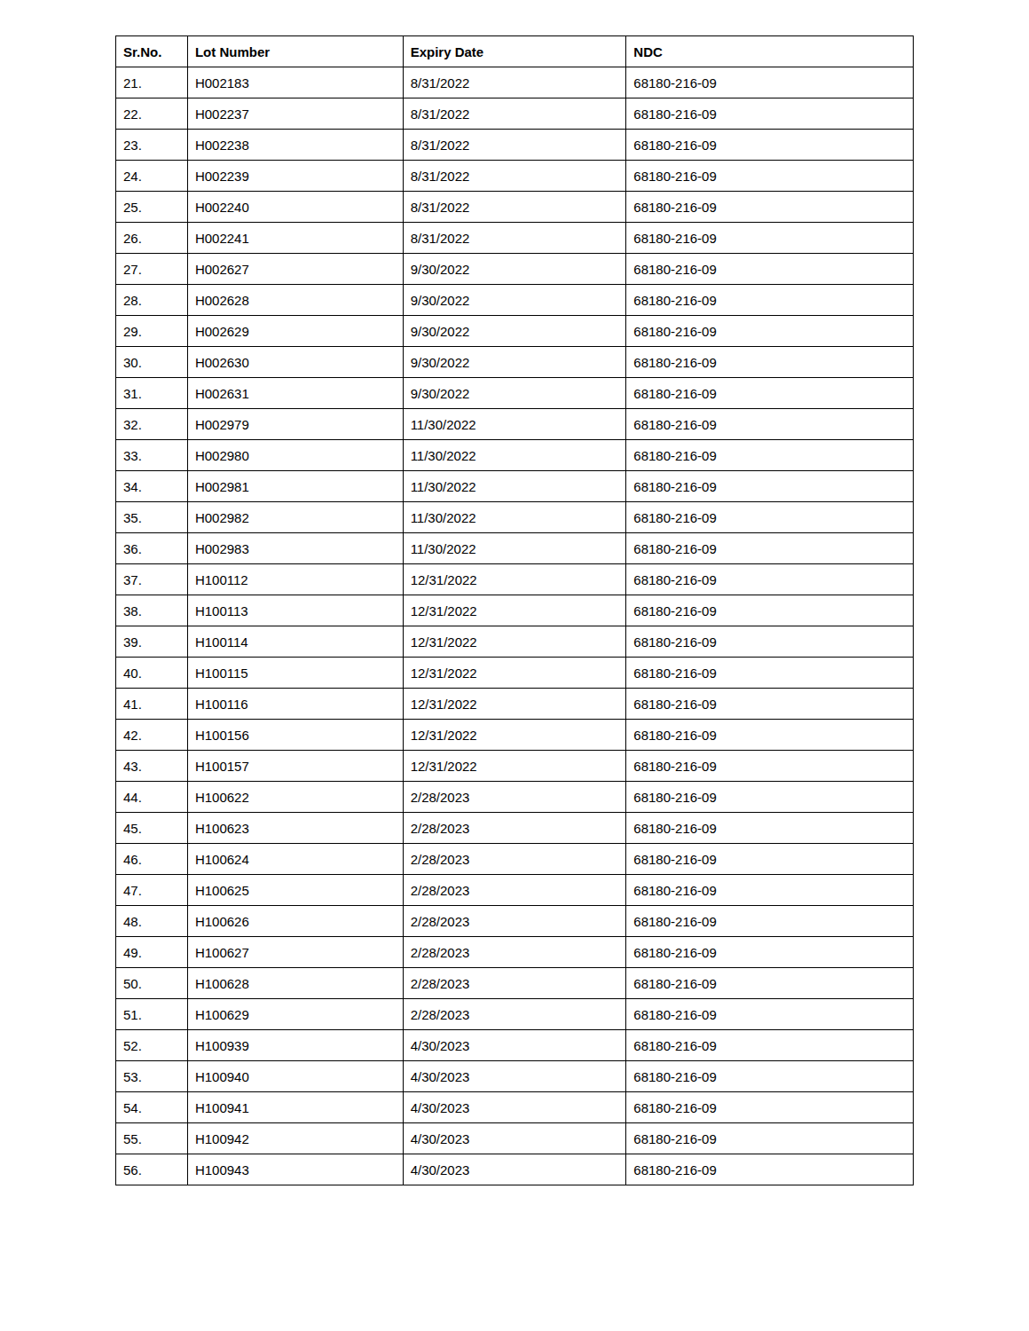| Sr.No. | Lot Number | Expiry Date | NDC |
| --- | --- | --- | --- |
| 21. | H002183 | 8/31/2022 | 68180-216-09 |
| 22. | H002237 | 8/31/2022 | 68180-216-09 |
| 23. | H002238 | 8/31/2022 | 68180-216-09 |
| 24. | H002239 | 8/31/2022 | 68180-216-09 |
| 25. | H002240 | 8/31/2022 | 68180-216-09 |
| 26. | H002241 | 8/31/2022 | 68180-216-09 |
| 27. | H002627 | 9/30/2022 | 68180-216-09 |
| 28. | H002628 | 9/30/2022 | 68180-216-09 |
| 29. | H002629 | 9/30/2022 | 68180-216-09 |
| 30. | H002630 | 9/30/2022 | 68180-216-09 |
| 31. | H002631 | 9/30/2022 | 68180-216-09 |
| 32. | H002979 | 11/30/2022 | 68180-216-09 |
| 33. | H002980 | 11/30/2022 | 68180-216-09 |
| 34. | H002981 | 11/30/2022 | 68180-216-09 |
| 35. | H002982 | 11/30/2022 | 68180-216-09 |
| 36. | H002983 | 11/30/2022 | 68180-216-09 |
| 37. | H100112 | 12/31/2022 | 68180-216-09 |
| 38. | H100113 | 12/31/2022 | 68180-216-09 |
| 39. | H100114 | 12/31/2022 | 68180-216-09 |
| 40. | H100115 | 12/31/2022 | 68180-216-09 |
| 41. | H100116 | 12/31/2022 | 68180-216-09 |
| 42. | H100156 | 12/31/2022 | 68180-216-09 |
| 43. | H100157 | 12/31/2022 | 68180-216-09 |
| 44. | H100622 | 2/28/2023 | 68180-216-09 |
| 45. | H100623 | 2/28/2023 | 68180-216-09 |
| 46. | H100624 | 2/28/2023 | 68180-216-09 |
| 47. | H100625 | 2/28/2023 | 68180-216-09 |
| 48. | H100626 | 2/28/2023 | 68180-216-09 |
| 49. | H100627 | 2/28/2023 | 68180-216-09 |
| 50. | H100628 | 2/28/2023 | 68180-216-09 |
| 51. | H100629 | 2/28/2023 | 68180-216-09 |
| 52. | H100939 | 4/30/2023 | 68180-216-09 |
| 53. | H100940 | 4/30/2023 | 68180-216-09 |
| 54. | H100941 | 4/30/2023 | 68180-216-09 |
| 55. | H100942 | 4/30/2023 | 68180-216-09 |
| 56. | H100943 | 4/30/2023 | 68180-216-09 |